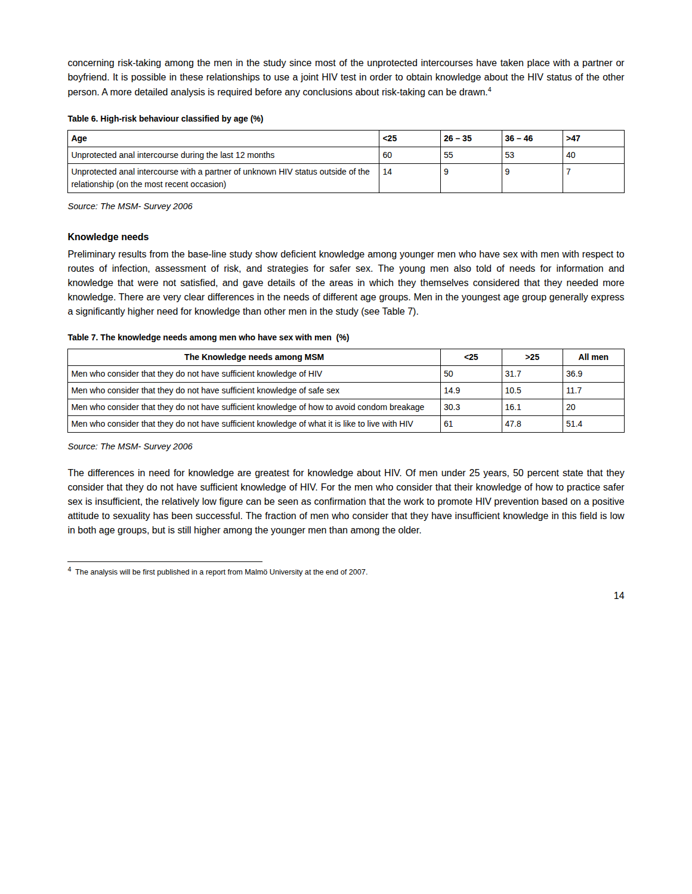concerning risk-taking among the men in the study since most of the unprotected intercourses have taken place with a partner or boyfriend. It is possible in these relationships to use a joint HIV test in order to obtain knowledge about the HIV status of the other person. A more detailed analysis is required before any conclusions about risk-taking can be drawn.4
Table 6. High-risk behaviour classified by age (%)
| Age | <25 | 26 – 35 | 36 – 46 | >47 |
| --- | --- | --- | --- | --- |
| Unprotected anal intercourse during the last 12 months | 60 | 55 | 53 | 40 |
| Unprotected anal intercourse with a partner of unknown HIV status outside of the relationship (on the most recent occasion) | 14 | 9 | 9 | 7 |
Source: The MSM- Survey 2006
Knowledge needs
Preliminary results from the base-line study show deficient knowledge among younger men who have sex with men with respect to routes of infection, assessment of risk, and strategies for safer sex. The young men also told of needs for information and knowledge that were not satisfied, and gave details of the areas in which they themselves considered that they needed more knowledge. There are very clear differences in the needs of different age groups. Men in the youngest age group generally express a significantly higher need for knowledge than other men in the study (see Table 7).
Table 7. The knowledge needs among men who have sex with men (%)
| The Knowledge needs among MSM | <25 | >25 | All men |
| --- | --- | --- | --- |
| Men who consider that they do not have sufficient knowledge of HIV | 50 | 31.7 | 36.9 |
| Men who consider that they do not have sufficient knowledge of safe sex | 14.9 | 10.5 | 11.7 |
| Men who consider that they do not have sufficient knowledge of how to avoid condom breakage | 30.3 | 16.1 | 20 |
| Men who consider that they do not have sufficient knowledge of what it is like to live with HIV | 61 | 47.8 | 51.4 |
Source: The MSM- Survey 2006
The differences in need for knowledge are greatest for knowledge about HIV. Of men under 25 years, 50 percent state that they consider that they do not have sufficient knowledge of HIV. For the men who consider that their knowledge of how to practice safer sex is insufficient, the relatively low figure can be seen as confirmation that the work to promote HIV prevention based on a positive attitude to sexuality has been successful. The fraction of men who consider that they have insufficient knowledge in this field is low in both age groups, but is still higher among the younger men than among the older.
4 The analysis will be first published in a report from Malmö University at the end of 2007.
14